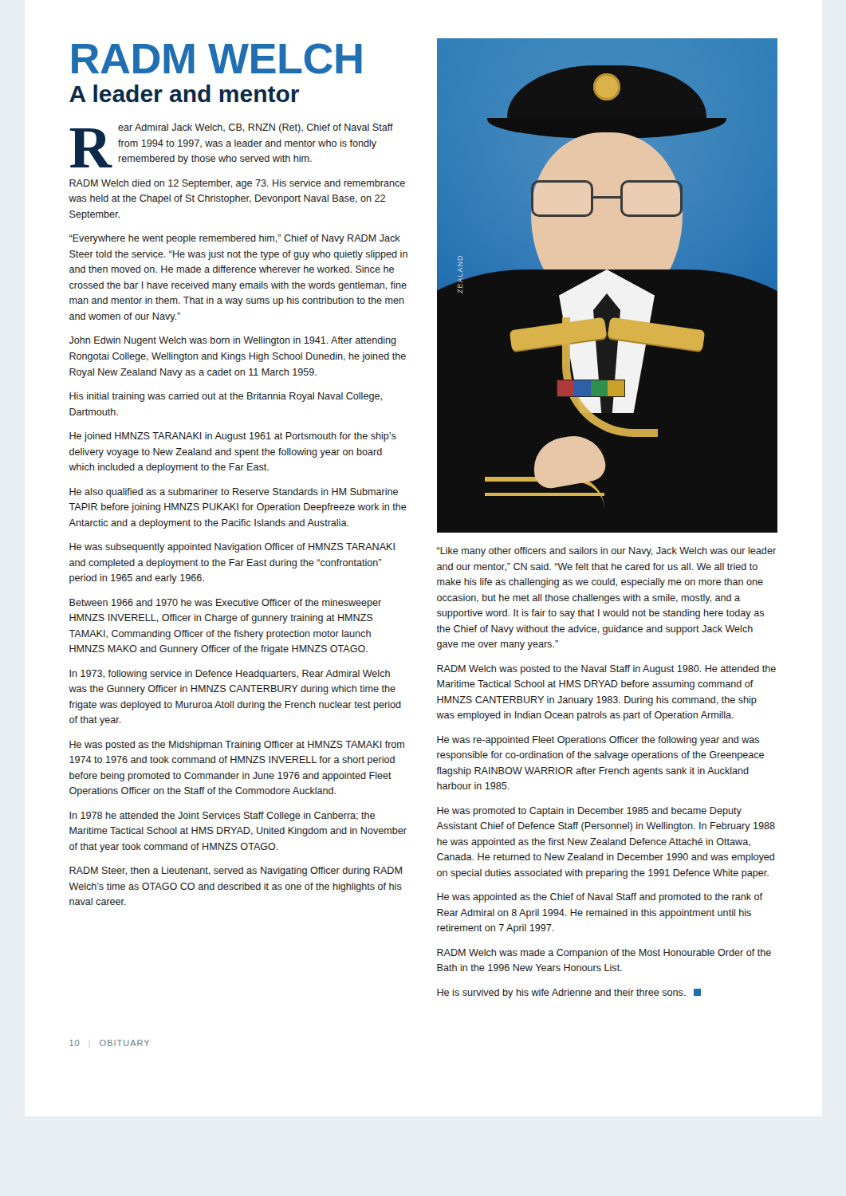RADM WELCH
A leader and mentor
Rear Admiral Jack Welch, CB, RNZN (Ret), Chief of Naval Staff from 1994 to 1997, was a leader and mentor who is fondly remembered by those who served with him.
RADM Welch died on 12 September, age 73. His service and remembrance was held at the Chapel of St Christopher, Devonport Naval Base, on 22 September.
“Everywhere he went people remembered him,” Chief of Navy RADM Jack Steer told the service. “He was just not the type of guy who quietly slipped in and then moved on. He made a difference wherever he worked. Since he crossed the bar I have received many emails with the words gentleman, fine man and mentor in them. That in a way sums up his contribution to the men and women of our Navy.”
John Edwin Nugent Welch was born in Wellington in 1941. After attending Rongotai College, Wellington and Kings High School Dunedin, he joined the Royal New Zealand Navy as a cadet on 11 March 1959.
His initial training was carried out at the Britannia Royal Naval College, Dartmouth.
He joined HMNZS TARANAKI in August 1961 at Portsmouth for the ship’s delivery voyage to New Zealand and spent the following year on board which included a deployment to the Far East.
He also qualified as a submariner to Reserve Standards in HM Submarine TAPIR before joining HMNZS PUKAKI for Operation Deepfreeze work in the Antarctic and a deployment to the Pacific Islands and Australia.
He was subsequently appointed Navigation Officer of HMNZS TARANAKI and completed a deployment to the Far East during the “confrontation” period in 1965 and early 1966.
Between 1966 and 1970 he was Executive Officer of the minesweeper HMNZS INVERELL, Officer in Charge of gunnery training at HMNZS TAMAKI, Commanding Officer of the fishery protection motor launch HMNZS MAKO and Gunnery Officer of the frigate HMNZS OTAGO.
In 1973, following service in Defence Headquarters, Rear Admiral Welch was the Gunnery Officer in HMNZS CANTERBURY during which time the frigate was deployed to Mururoa Atoll during the French nuclear test period of that year.
He was posted as the Midshipman Training Officer at HMNZS TAMAKI from 1974 to 1976 and took command of HMNZS INVERELL for a short period before being promoted to Commander in June 1976 and appointed Fleet Operations Officer on the Staff of the Commodore Auckland.
In 1978 he attended the Joint Services Staff College in Canberra; the Maritime Tactical School at HMS DRYAD, United Kingdom and in November of that year took command of HMNZS OTAGO.
RADM Steer, then a Lieutenant, served as Navigating Officer during RADM Welch’s time as OTAGO CO and described it as one of the highlights of his naval career.
ZEALAND
“Like many other officers and sailors in our Navy, Jack Welch was our leader and our mentor,” CN said. “We felt that he cared for us all. We all tried to make his life as challenging as we could, especially me on more than one occasion, but he met all those challenges with a smile, mostly, and a supportive word. It is fair to say that I would not be standing here today as the Chief of Navy without the advice, guidance and support Jack Welch gave me over many years.”
RADM Welch was posted to the Naval Staff in August 1980. He attended the Maritime Tactical School at HMS DRYAD before assuming command of HMNZS CANTERBURY in January 1983. During his command, the ship was employed in Indian Ocean patrols as part of Operation Armilla.
He was re-appointed Fleet Operations Officer the following year and was responsible for co-ordination of the salvage operations of the Greenpeace flagship RAINBOW WARRIOR after French agents sank it in Auckland harbour in 1985.
He was promoted to Captain in December 1985 and became Deputy Assistant Chief of Defence Staff (Personnel) in Wellington. In February 1988 he was appointed as the first New Zealand Defence Attaché in Ottawa, Canada. He returned to New Zealand in December 1990 and was employed on special duties associated with preparing the 1991 Defence White paper.
He was appointed as the Chief of Naval Staff and promoted to the rank of Rear Admiral on 8 April 1994. He remained in this appointment until his retirement on 7 April 1997.
RADM Welch was made a Companion of the Most Honourable Order of the Bath in the 1996 New Years Honours List.
He is survived by his wife Adrienne and their three sons.
10|OBITUARY